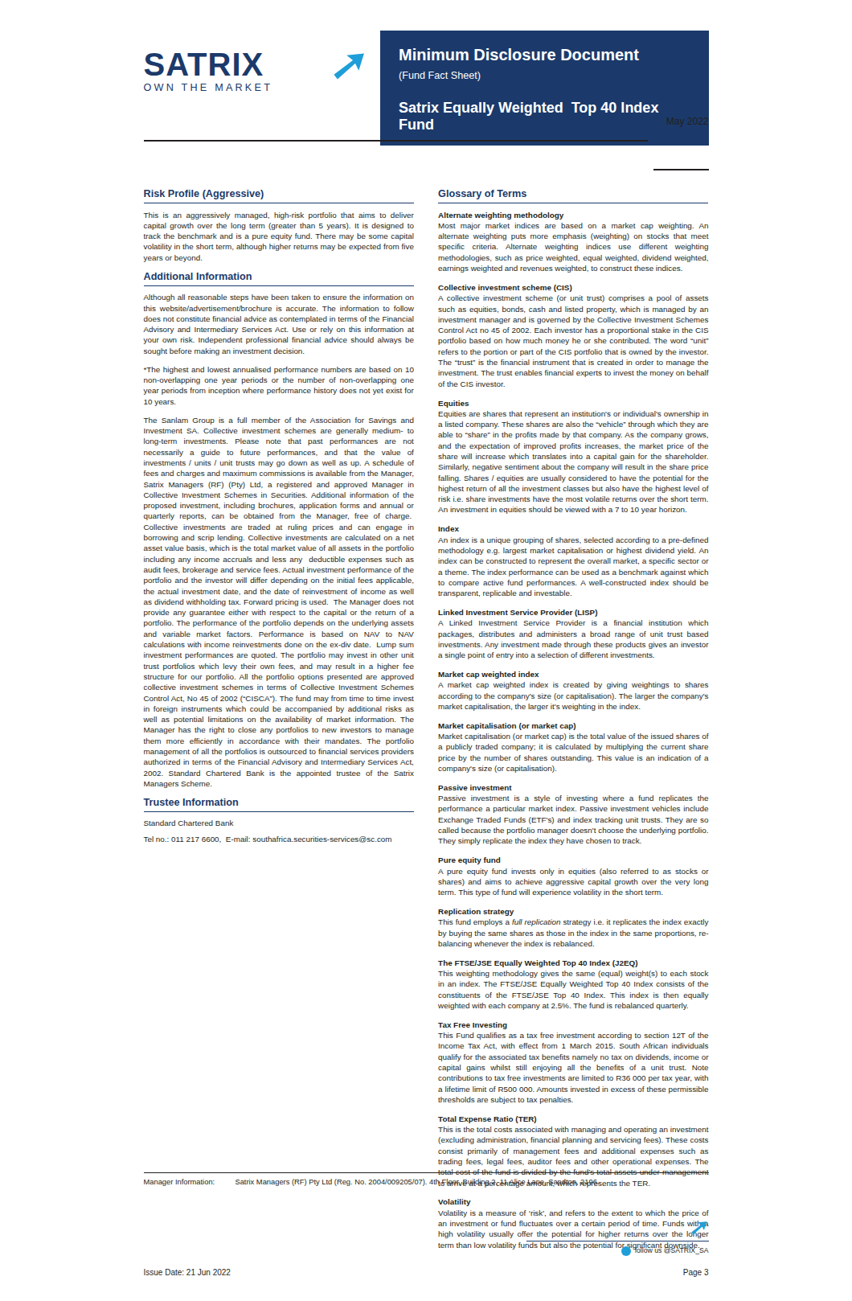SATRIX
OWN THE MARKET
➚
Minimum Disclosure Document
(Fund Fact Sheet)
Satrix Equally Weighted Top 40 Index Fund
May 2022
Risk Profile (Aggressive)
This is an aggressively managed, high-risk portfolio that aims to deliver capital growth over the long term (greater than 5 years). It is designed to track the benchmark and is a pure equity fund. There may be some capital volatility in the short term, although higher returns may be expected from five years or beyond.
Additional Information
Although all reasonable steps have been taken to ensure the information on this website/advertisement/brochure is accurate. The information to follow does not constitute financial advice as contemplated in terms of the Financial Advisory and Intermediary Services Act. Use or rely on this information at your own risk. Independent professional financial advice should always be sought before making an investment decision.
*The highest and lowest annualised performance numbers are based on 10 non-overlapping one year periods or the number of non-overlapping one year periods from inception where performance history does not yet exist for 10 years.
The Sanlam Group is a full member of the Association for Savings and Investment SA. Collective investment schemes are generally medium- to long-term investments. Please note that past performances are not necessarily a guide to future performances, and that the value of investments / units / unit trusts may go down as well as up. A schedule of fees and charges and maximum commissions is available from the Manager, Satrix Managers (RF) (Pty) Ltd, a registered and approved Manager in Collective Investment Schemes in Securities. Additional information of the proposed investment, including brochures, application forms and annual or quarterly reports, can be obtained from the Manager, free of charge. Collective investments are traded at ruling prices and can engage in borrowing and scrip lending. Collective investments are calculated on a net asset value basis, which is the total market value of all assets in the portfolio including any income accruals and less any deductible expenses such as audit fees, brokerage and service fees. Actual investment performance of the portfolio and the investor will differ depending on the initial fees applicable, the actual investment date, and the date of reinvestment of income as well as dividend withholding tax. Forward pricing is used. The Manager does not provide any guarantee either with respect to the capital or the return of a portfolio. The performance of the portfolio depends on the underlying assets and variable market factors. Performance is based on NAV to NAV calculations with income reinvestments done on the ex-div date. Lump sum investment performances are quoted. The portfolio may invest in other unit trust portfolios which levy their own fees, and may result in a higher fee structure for our portfolio. All the portfolio options presented are approved collective investment schemes in terms of Collective Investment Schemes Control Act, No 45 of 2002 (“CISCA”). The fund may from time to time invest in foreign instruments which could be accompanied by additional risks as well as potential limitations on the availability of market information. The Manager has the right to close any portfolios to new investors to manage them more efficiently in accordance with their mandates. The portfolio management of all the portfolios is outsourced to financial services providers authorized in terms of the Financial Advisory and Intermediary Services Act, 2002. Standard Chartered Bank is the appointed trustee of the Satrix Managers Scheme.
Trustee Information
Standard Chartered Bank
Tel no.: 011 217 6600, E-mail: southafrica.securities-services@sc.com
Glossary of Terms
Alternate weighting methodology
Most major market indices are based on a market cap weighting. An alternate weighting puts more emphasis (weighting) on stocks that meet specific criteria. Alternate weighting indices use different weighting methodologies, such as price weighted, equal weighted, dividend weighted, earnings weighted and revenues weighted, to construct these indices.
Collective investment scheme (CIS)
A collective investment scheme (or unit trust) comprises a pool of assets such as equities, bonds, cash and listed property, which is managed by an investment manager and is governed by the Collective Investment Schemes Control Act no 45 of 2002. Each investor has a proportional stake in the CIS portfolio based on how much money he or she contributed. The word “unit” refers to the portion or part of the CIS portfolio that is owned by the investor. The “trust” is the financial instrument that is created in order to manage the investment. The trust enables financial experts to invest the money on behalf of the CIS investor.
Equities
Equities are shares that represent an institution's or individual's ownership in a listed company. These shares are also the “vehicle” through which they are able to “share” in the profits made by that company. As the company grows, and the expectation of improved profits increases, the market price of the share will increase which translates into a capital gain for the shareholder. Similarly, negative sentiment about the company will result in the share price falling. Shares / equities are usually considered to have the potential for the highest return of all the investment classes but also have the highest level of risk i.e. share investments have the most volatile returns over the short term. An investment in equities should be viewed with a 7 to 10 year horizon.
Index
An index is a unique grouping of shares, selected according to a pre-defined methodology e.g. largest market capitalisation or highest dividend yield. An index can be constructed to represent the overall market, a specific sector or a theme. The index performance can be used as a benchmark against which to compare active fund performances. A well-constructed index should be transparent, replicable and investable.
Linked Investment Service Provider (LISP)
A Linked Investment Service Provider is a financial institution which packages, distributes and administers a broad range of unit trust based investments. Any investment made through these products gives an investor a single point of entry into a selection of different investments.
Market cap weighted index
A market cap weighted index is created by giving weightings to shares according to the company's size (or capitalisation). The larger the company's market capitalisation, the larger it's weighting in the index.
Market capitalisation (or market cap)
Market capitalisation (or market cap) is the total value of the issued shares of a publicly traded company; it is calculated by multiplying the current share price by the number of shares outstanding. This value is an indication of a company's size (or capitalisation).
Passive investment
Passive investment is a style of investing where a fund replicates the performance a particular market index. Passive investment vehicles include Exchange Traded Funds (ETF's) and index tracking unit trusts. They are so called because the portfolio manager doesn't choose the underlying portfolio. They simply replicate the index they have chosen to track.
Pure equity fund
A pure equity fund invests only in equities (also referred to as stocks or shares) and aims to achieve aggressive capital growth over the very long term. This type of fund will experience volatility in the short term.
Replication strategy
This fund employs a full replication strategy i.e. it replicates the index exactly by buying the same shares as those in the index in the same proportions, re-balancing whenever the index is rebalanced.
The FTSE/JSE Equally Weighted Top 40 Index (J2EQ)
This weighting methodology gives the same (equal) weight(s) to each stock in an index. The FTSE/JSE Equally Weighted Top 40 Index consists of the constituents of the FTSE/JSE Top 40 Index. This index is then equally weighted with each company at 2.5%. The fund is rebalanced quarterly.
Tax Free Investing
This Fund qualifies as a tax free investment according to section 12T of the Income Tax Act, with effect from 1 March 2015. South African individuals qualify for the associated tax benefits namely no tax on dividends, income or capital gains whilst still enjoying all the benefits of a unit trust. Note contributions to tax free investments are limited to R36 000 per tax year, with a lifetime limit of R500 000. Amounts invested in excess of these permissible thresholds are subject to tax penalties.
Total Expense Ratio (TER)
This is the total costs associated with managing and operating an investment (excluding administration, financial planning and servicing fees). These costs consist primarily of management fees and additional expenses such as trading fees, legal fees, auditor fees and other operational expenses. The total cost of the fund is divided by the fund's total assets under management to arrive at a percentage amount, which represents the TER.
Volatility
Volatility is a measure of ‘risk', and refers to the extent to which the price of an investment or fund fluctuates over a certain period of time. Funds with a high volatility usually offer the potential for higher returns over the longer term than low volatility funds but also the potential for significant downside.
Manager Information: Satrix Managers (RF) Pty Ltd (Reg. No. 2004/009205/07). 4th Floor, Building 2, 11 Alice Lane, Sandton, 2196.
➚
follow us @SATRIX_SA
Issue Date: 21 Jun 2022
Page 3